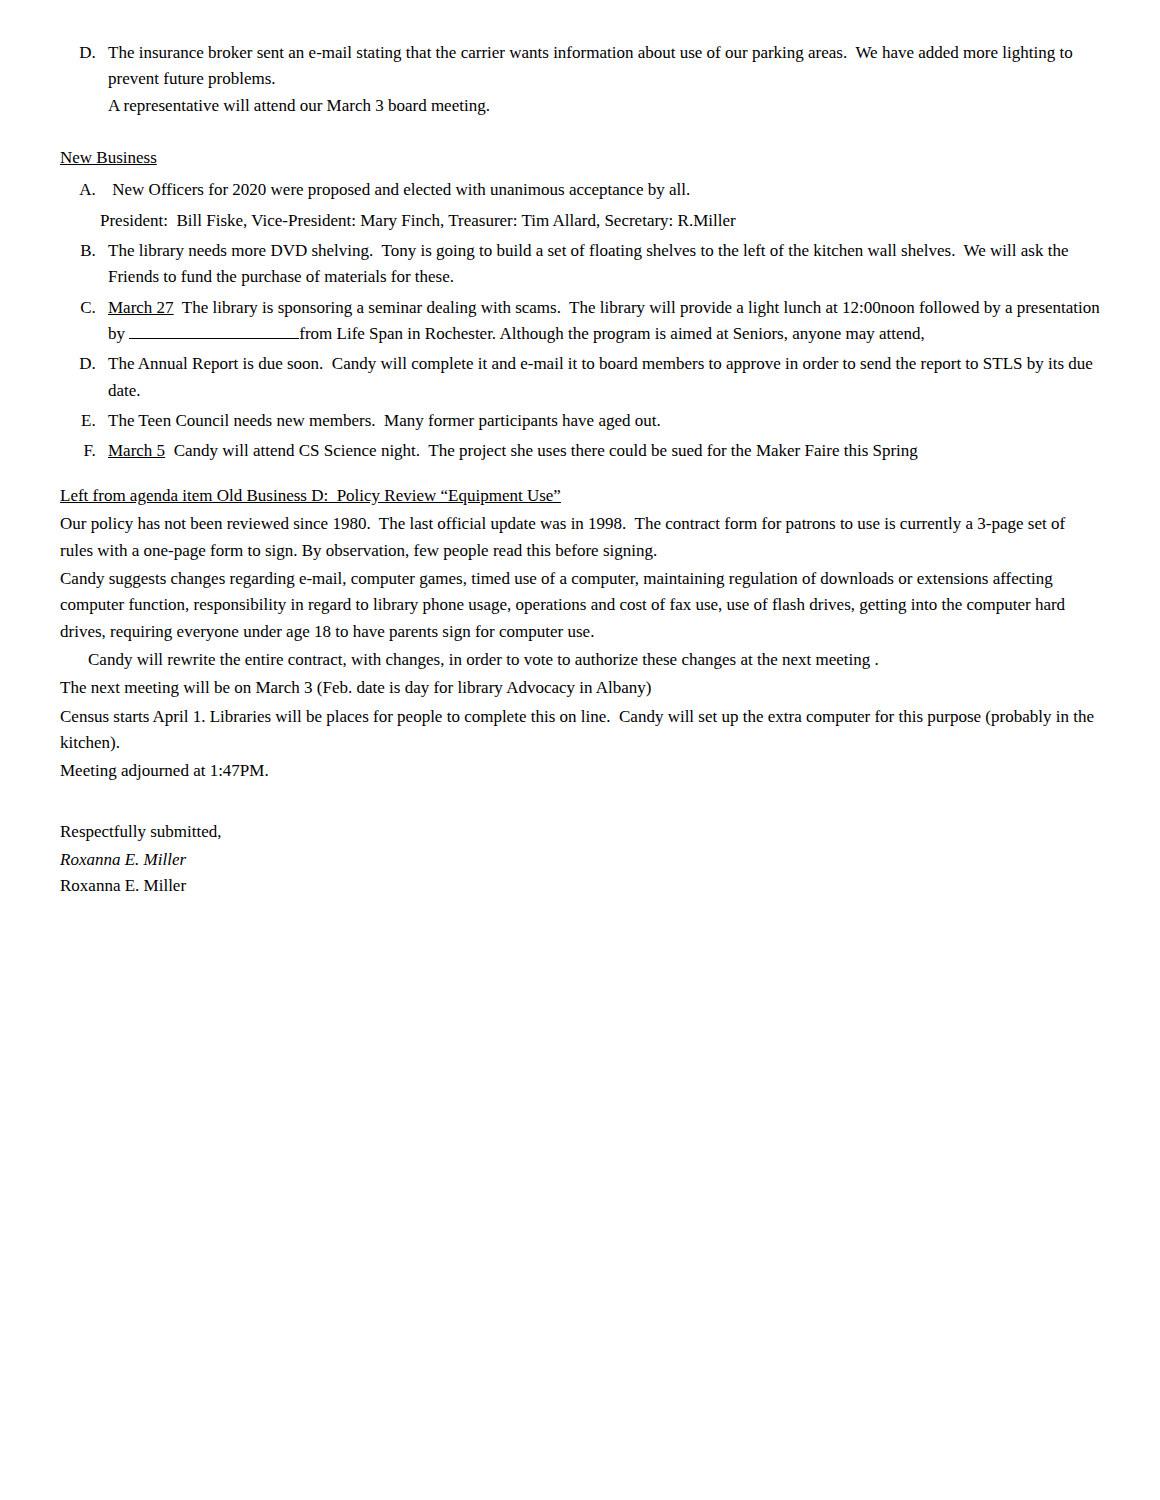The insurance broker sent an e-mail stating that the carrier wants information about use of our parking areas. We have added more lighting to prevent future problems.
A representative will attend our March 3 board meeting.
New Business
New Officers for 2020 were proposed and elected with unanimous acceptance by all.
President: Bill Fiske, Vice-President: Mary Finch, Treasurer: Tim Allard, Secretary: R.Miller
The library needs more DVD shelving. Tony is going to build a set of floating shelves to the left of the kitchen wall shelves. We will ask the Friends to fund the purchase of materials for these.
March 27 The library is sponsoring a seminar dealing with scams. The library will provide a light lunch at 12:00noon followed by a presentation by from Life Span in Rochester. Although the program is aimed at Seniors, anyone may attend,
The Annual Report is due soon. Candy will complete it and e-mail it to board members to approve in order to send the report to STLS by its due date.
The Teen Council needs new members. Many former participants have aged out.
March 5 Candy will attend CS Science night. The project she uses there could be sued for the Maker Faire this Spring
Left from agenda item Old Business D: Policy Review “Equipment Use”
Our policy has not been reviewed since 1980. The last official update was in 1998. The contract form for patrons to use is currently a 3-page set of rules with a one-page form to sign. By observation, few people read this before signing.
Candy suggests changes regarding e-mail, computer games, timed use of a computer, maintaining regulation of downloads or extensions affecting computer function, responsibility in regard to library phone usage, operations and cost of fax use, use of flash drives, getting into the computer hard drives, requiring everyone under age 18 to have parents sign for computer use.
Candy will rewrite the entire contract, with changes, in order to vote to authorize these changes at the next meeting .
The next meeting will be on March 3 (Feb. date is day for library Advocacy in Albany)
Census starts April 1. Libraries will be places for people to complete this on line. Candy will set up the extra computer for this purpose (probably in the kitchen).
Meeting adjourned at 1:47PM.
Respectfully submitted,
Roxanna E. Miller
Roxanna E. Miller